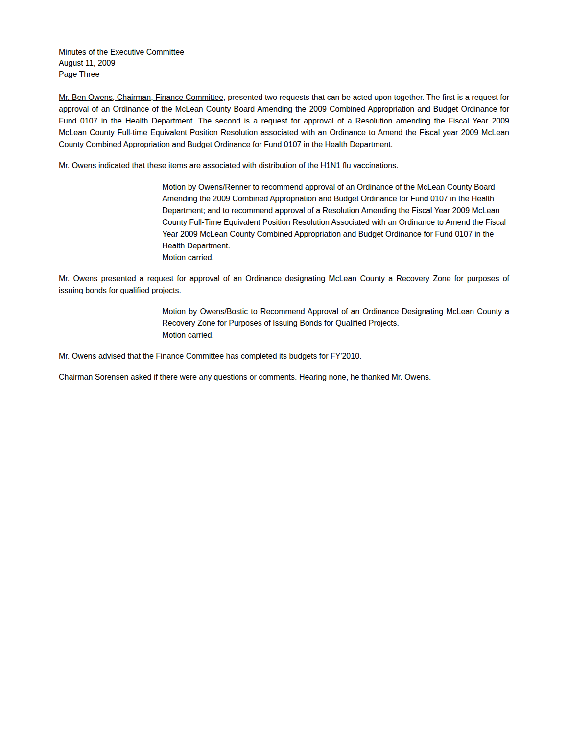Minutes of the Executive Committee
August 11, 2009
Page Three
Mr. Ben Owens, Chairman, Finance Committee, presented two requests that can be acted upon together. The first is a request for approval of an Ordinance of the McLean County Board Amending the 2009 Combined Appropriation and Budget Ordinance for Fund 0107 in the Health Department. The second is a request for approval of a Resolution amending the Fiscal Year 2009 McLean County Full-time Equivalent Position Resolution associated with an Ordinance to Amend the Fiscal year 2009 McLean County Combined Appropriation and Budget Ordinance for Fund 0107 in the Health Department.
Mr. Owens indicated that these items are associated with distribution of the H1N1 flu vaccinations.
Motion by Owens/Renner to recommend approval of an Ordinance of the McLean County Board Amending the 2009 Combined Appropriation and Budget Ordinance for Fund 0107 in the Health Department; and to recommend approval of a Resolution Amending the Fiscal Year 2009 McLean County Full-Time Equivalent Position Resolution Associated with an Ordinance to Amend the Fiscal Year 2009 McLean County Combined Appropriation and Budget Ordinance for Fund 0107 in the Health Department.
Motion carried.
Mr. Owens presented a request for approval of an Ordinance designating McLean County a Recovery Zone for purposes of issuing bonds for qualified projects.
Motion by Owens/Bostic to Recommend Approval of an Ordinance Designating McLean County a Recovery Zone for Purposes of Issuing Bonds for Qualified Projects.
Motion carried.
Mr. Owens advised that the Finance Committee has completed its budgets for FY'2010.
Chairman Sorensen asked if there were any questions or comments. Hearing none, he thanked Mr. Owens.